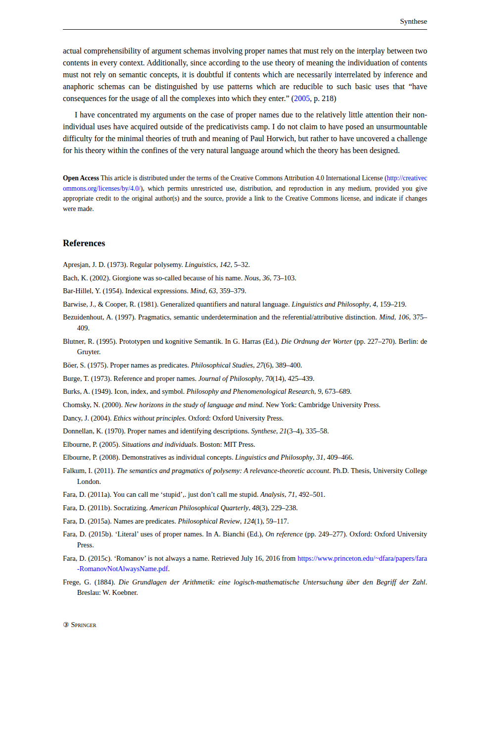Synthese
actual comprehensibility of argument schemas involving proper names that must rely on the interplay between two contents in every context. Additionally, since according to the use theory of meaning the individuation of contents must not rely on semantic concepts, it is doubtful if contents which are necessarily interrelated by inference and anaphoric schemas can be distinguished by use patterns which are reducible to such basic uses that “have consequences for the usage of all the complexes into which they enter.” (2005, p. 218)
I have concentrated my arguments on the case of proper names due to the relatively little attention their non-individual uses have acquired outside of the predicativists camp. I do not claim to have posed an unsurmountable difficulty for the minimal theories of truth and meaning of Paul Horwich, but rather to have uncovered a challenge for his theory within the confines of the very natural language around which the theory has been designed.
Open Access This article is distributed under the terms of the Creative Commons Attribution 4.0 International License (http://creativecommons.org/licenses/by/4.0/), which permits unrestricted use, distribution, and reproduction in any medium, provided you give appropriate credit to the original author(s) and the source, provide a link to the Creative Commons license, and indicate if changes were made.
References
Apresjan, J. D. (1973). Regular polysemy. Linguistics, 142, 5–32.
Bach, K. (2002). Giorgione was so-called because of his name. Nous, 36, 73–103.
Bar-Hillel, Y. (1954). Indexical expressions. Mind, 63, 359–379.
Barwise, J., & Cooper, R. (1981). Generalized quantifiers and natural language. Linguistics and Philosophy, 4, 159–219.
Bezuidenhout, A. (1997). Pragmatics, semantic underdetermination and the referential/attributive distinction. Mind, 106, 375–409.
Blutner, R. (1995). Prototypen und kognitive Semantik. In G. Harras (Ed.), Die Ordnung der Worter (pp. 227–270). Berlin: de Gruyter.
Böer, S. (1975). Proper names as predicates. Philosophical Studies, 27(6), 389–400.
Burge, T. (1973). Reference and proper names. Journal of Philosophy, 70(14), 425–439.
Burks, A. (1949). Icon, index, and symbol. Philosophy and Phenomenological Research, 9, 673–689.
Chomsky, N. (2000). New horizons in the study of language and mind. New York: Cambridge University Press.
Dancy, J. (2004). Ethics without principles. Oxford: Oxford University Press.
Donnellan, K. (1970). Proper names and identifying descriptions. Synthese, 21(3–4), 335–58.
Elbourne, P. (2005). Situations and individuals. Boston: MIT Press.
Elbourne, P. (2008). Demonstratives as individual concepts. Linguistics and Philosophy, 31, 409–466.
Falkum, I. (2011). The semantics and pragmatics of polysemy: A relevance-theoretic account. Ph.D. Thesis, University College London.
Fara, D. (2011a). You can call me ‘stupid’,. just don’t call me stupid. Analysis, 71, 492–501.
Fara, D. (2011b). Socratizing. American Philosophical Quarterly, 48(3), 229–238.
Fara, D. (2015a). Names are predicates. Philosophical Review, 124(1), 59–117.
Fara, D. (2015b). ‘Literal’ uses of proper names. In A. Bianchi (Ed.), On reference (pp. 249–277). Oxford: Oxford University Press.
Fara, D. (2015c). ‘Romanov’ is not always a name. Retrieved July 16, 2016 from https://www.princeton.edu/~dfara/papers/fara-RomanovNotAlwaysName.pdf.
Frege, G. (1884). Die Grundlagen der Arithmetik: eine logisch-mathematische Untersuchung über den Begriff der Zahl. Breslau: W. Koebner.
③ Springer